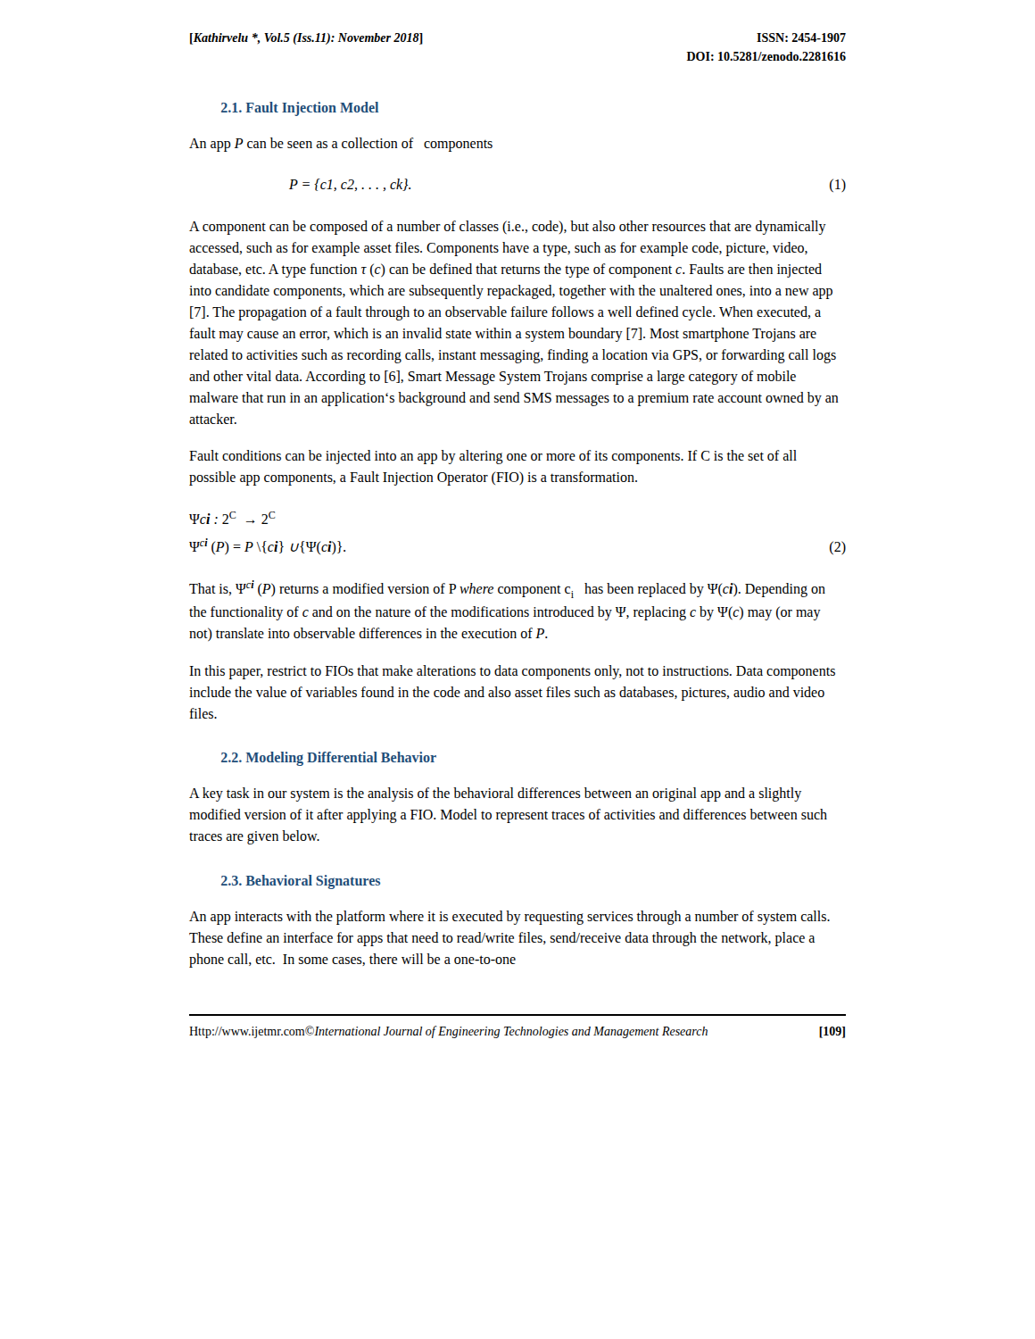[Kathirvelu *, Vol.5 (Iss.11): November 2018]
ISSN: 2454-1907
DOI: 10.5281/zenodo.2281616
2.1. Fault Injection Model
An app P can be seen as a collection of components
P = {c 1, c2, . . . , ck}. (1)
A component can be composed of a number of classes (i.e., code), but also other resources that are dynamically accessed, such as for example asset files. Components have a type, such as for example code, picture, video, database, etc. A type function τ (c) can be defined that returns the type of component c. Faults are then injected into candidate components, which are subsequently repackaged, together with the unaltered ones, into a new app [7]. The propagation of a fault through to an observable failure follows a well defined cycle. When executed, a fault may cause an error, which is an invalid state within a system boundary [7]. Most smartphone Trojans are related to activities such as recording calls, instant messaging, finding a location via GPS, or forwarding call logs and other vital data. According to [6], Smart Message System Trojans comprise a large category of mobile malware that run in an application‘s background and send SMS messages to a premium rate account owned by an attacker.
Fault conditions can be injected into an app by altering one or more of its components. If C is the set of all possible app components, a Fault Injection Operator (FIO) is a transformation.
Ψci : 2C → 2C
Ψci (P) = P \{ci} ∪{Ψ(ci)}.
(2)
That is, Ψci (P) returns a modified version of P where component ci has been replaced by Ψ(ci). Depending on the functionality of c and on the nature of the modifications introduced by Ψ, replacing c by Ψ(c) may (or may not) translate into observable differences in the execution of P.
In this paper, restrict to FIOs that make alterations to data components only, not to instructions. Data components include the value of variables found in the code and also asset files such as databases, pictures, audio and video files.
2.2. Modeling Differential Behavior
A key task in our system is the analysis of the behavioral differences between an original app and a slightly modified version of it after applying a FIO. Model to represent traces of activities and differences between such traces are given below.
2.3. Behavioral Signatures
An app interacts with the platform where it is executed by requesting services through a number of system calls. These define an interface for apps that need to read/write files, send/receive data through the network, place a phone call, etc. In some cases, there will be a one-to-one
Http://www.ijetmr.com©International Journal of Engineering Technologies and Management Research
[109]